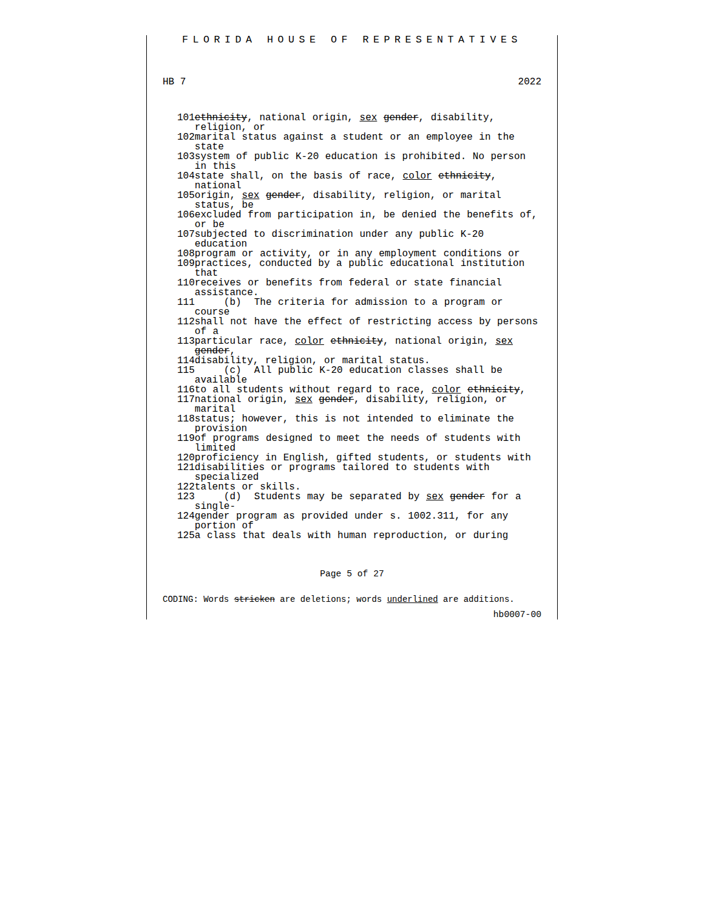FLORIDA HOUSE OF REPRESENTATIVES
HB 7 2022
| 101 | ethnicity , national origin, sex gender , disability, religion, or |
| 102 | marital status against a student or an employee in the state |
| 103 | system of public K-20 education is prohibited. No person in this |
| 104 | state shall, on the basis of race, color ethnicity , national |
| 105 | origin, sex gender , disability, religion, or marital status, be |
| 106 | excluded from participation in, be denied the benefits of, or be |
| 107 | subjected to discrimination under any public K-20 education |
| 108 | program or activity, or in any employment conditions or |
| 109 | practices, conducted by a public educational institution that |
| 110 | receives or benefits from federal or state financial assistance. |
| 111 | (b) The criteria for admission to a program or course |
| 112 | shall not have the effect of restricting access by persons of a |
| 113 | particular race, color ethnicity , national origin, sex gender , |
| 114 | disability, religion, or marital status. |
| 115 | (c) All public K-20 education classes shall be available |
| 116 | to all students without regard to race, color ethnicity , |
| 117 | national origin, sex gender , disability, religion, or marital |
| 118 | status; however, this is not intended to eliminate the provision |
| 119 | of programs designed to meet the needs of students with limited |
| 120 | proficiency in English, gifted students, or students with |
| 121 | disabilities or programs tailored to students with specialized |
| 122 | talents or skills. |
| 123 | (d) Students may be separated by sex gender for a single- |
| 124 | gender program as provided under s. 1002.311, for any portion of |
| 125 | a class that deals with human reproduction, or during |
Page 5 of 27
CODING: Words stricken are deletions; words underlined are additions.
hb0007-00